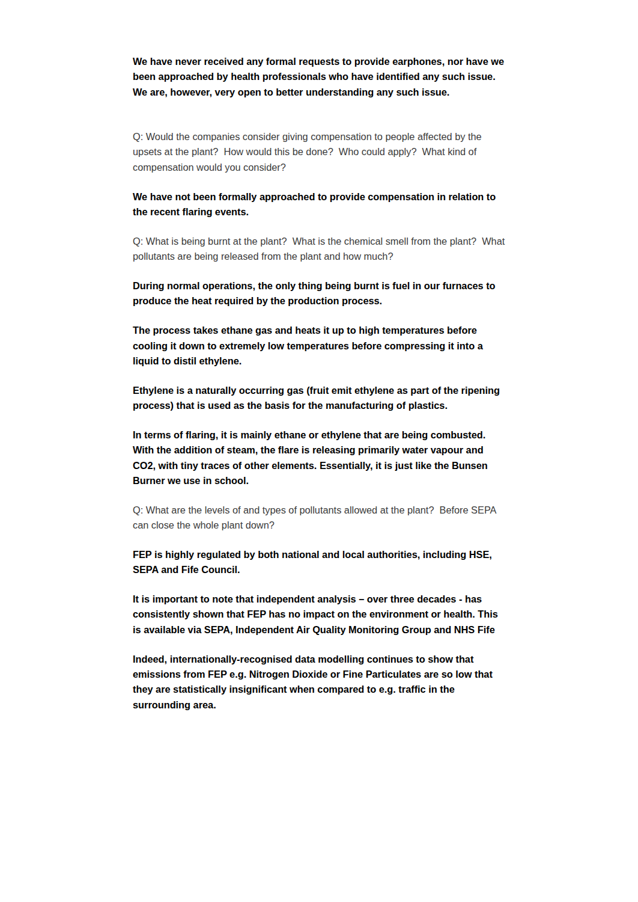We have never received any formal requests to provide earphones, nor have we been approached by health professionals who have identified any such issue. We are, however, very open to better understanding any such issue.
Q: Would the companies consider giving compensation to people affected by the upsets at the plant? How would this be done? Who could apply? What kind of compensation would you consider?
We have not been formally approached to provide compensation in relation to the recent flaring events.
Q: What is being burnt at the plant? What is the chemical smell from the plant? What pollutants are being released from the plant and how much?
During normal operations, the only thing being burnt is fuel in our furnaces to produce the heat required by the production process.
The process takes ethane gas and heats it up to high temperatures before cooling it down to extremely low temperatures before compressing it into a liquid to distil ethylene.
Ethylene is a naturally occurring gas (fruit emit ethylene as part of the ripening process) that is used as the basis for the manufacturing of plastics.
In terms of flaring, it is mainly ethane or ethylene that are being combusted. With the addition of steam, the flare is releasing primarily water vapour and CO2, with tiny traces of other elements. Essentially, it is just like the Bunsen Burner we use in school.
Q: What are the levels of and types of pollutants allowed at the plant? Before SEPA can close the whole plant down?
FEP is highly regulated by both national and local authorities, including HSE, SEPA and Fife Council.
It is important to note that independent analysis – over three decades - has consistently shown that FEP has no impact on the environment or health. This is available via SEPA, Independent Air Quality Monitoring Group and NHS Fife
Indeed, internationally-recognised data modelling continues to show that emissions from FEP e.g. Nitrogen Dioxide or Fine Particulates are so low that they are statistically insignificant when compared to e.g. traffic in the surrounding area.